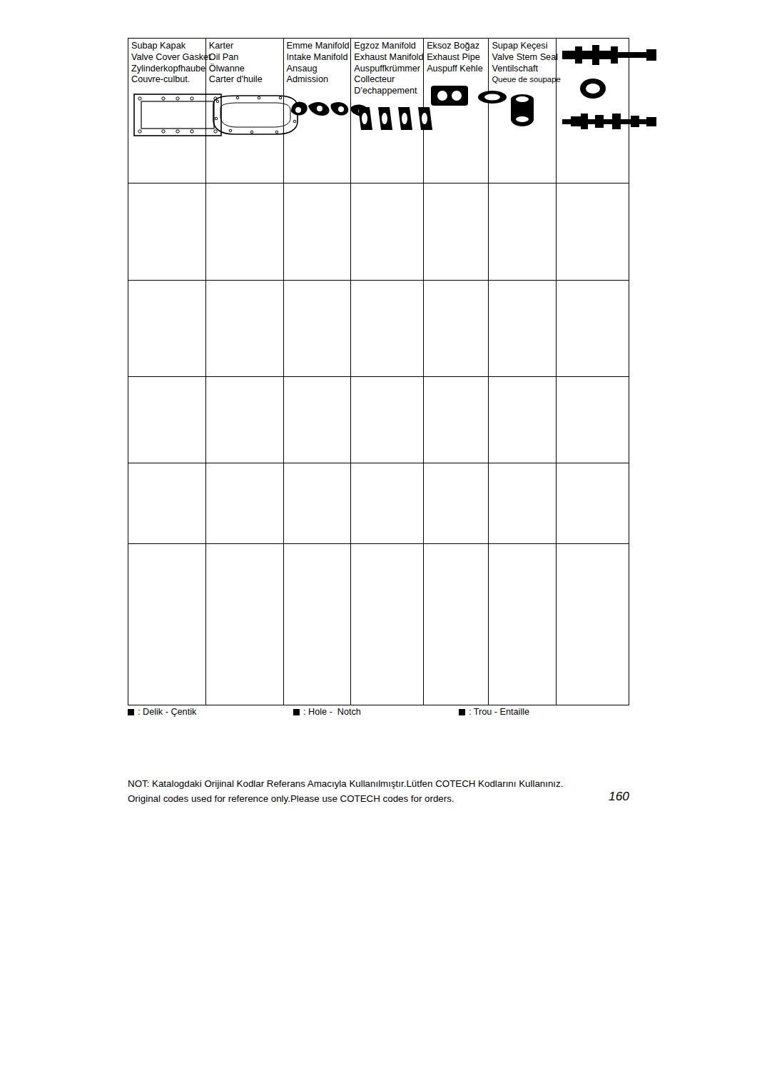| Subap Kapak Valve Cover Gasket Zylinderkopfhaube Couvre-culbut. | Karter Oil Pan Ölwanne Carter d'huile | Emme Manifold Intake Manifold Ansaug Admission | Egzoz Manifold Exhaust Manifold Auspuffkrümmer Collecteur D'echappement | Eksoz Boğaz Exhaust Pipe Auspuff Kehle | Supap Keçesi Valve Stem Seal Ventilschaft Queue de soupape | |
| --- | --- | --- | --- | --- | --- | --- |
: Delik - Çentik
: Hole - Notch
: Trou - Entaille
NOT: Katalogdaki Orijinal Kodlar Referans Amacıyla Kullanılmıştır.Lütfen COTECH Kodlarını Kullanınız.
Original codes used for reference only.Please use COTECH codes for orders.
160